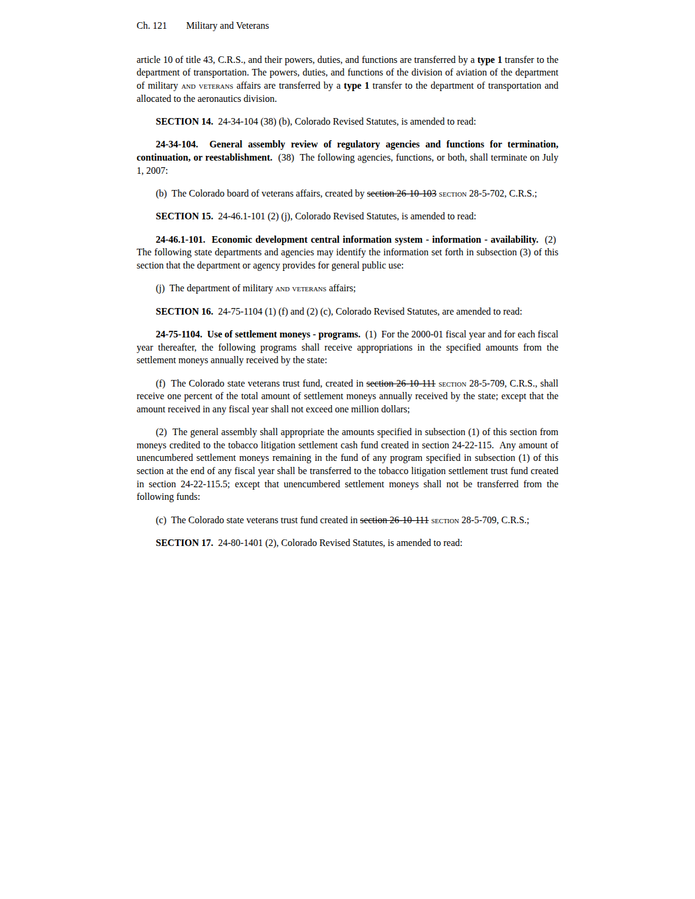Ch. 121 Military and Veterans
article 10 of title 43, C.R.S., and their powers, duties, and functions are transferred by a type 1 transfer to the department of transportation. The powers, duties, and functions of the division of aviation of the department of military and veterans affairs are transferred by a type 1 transfer to the department of transportation and allocated to the aeronautics division.
SECTION 14. 24-34-104 (38) (b), Colorado Revised Statutes, is amended to read:
24-34-104. General assembly review of regulatory agencies and functions for termination, continuation, or reestablishment. (38) The following agencies, functions, or both, shall terminate on July 1, 2007:
(b) The Colorado board of veterans affairs, created by section 26-10-103 section 28-5-702, C.R.S.;
SECTION 15. 24-46.1-101 (2) (j), Colorado Revised Statutes, is amended to read:
24-46.1-101. Economic development central information system - information - availability. (2) The following state departments and agencies may identify the information set forth in subsection (3) of this section that the department or agency provides for general public use:
(j) The department of military and veterans affairs;
SECTION 16. 24-75-1104 (1) (f) and (2) (c), Colorado Revised Statutes, are amended to read:
24-75-1104. Use of settlement moneys - programs. (1) For the 2000-01 fiscal year and for each fiscal year thereafter, the following programs shall receive appropriations in the specified amounts from the settlement moneys annually received by the state:
(f) The Colorado state veterans trust fund, created in section 26-10-111 section 28-5-709, C.R.S., shall receive one percent of the total amount of settlement moneys annually received by the state; except that the amount received in any fiscal year shall not exceed one million dollars;
(2) The general assembly shall appropriate the amounts specified in subsection (1) of this section from moneys credited to the tobacco litigation settlement cash fund created in section 24-22-115. Any amount of unencumbered settlement moneys remaining in the fund of any program specified in subsection (1) of this section at the end of any fiscal year shall be transferred to the tobacco litigation settlement trust fund created in section 24-22-115.5; except that unencumbered settlement moneys shall not be transferred from the following funds:
(c) The Colorado state veterans trust fund created in section 26-10-111 section 28-5-709, C.R.S.;
SECTION 17. 24-80-1401 (2), Colorado Revised Statutes, is amended to read: